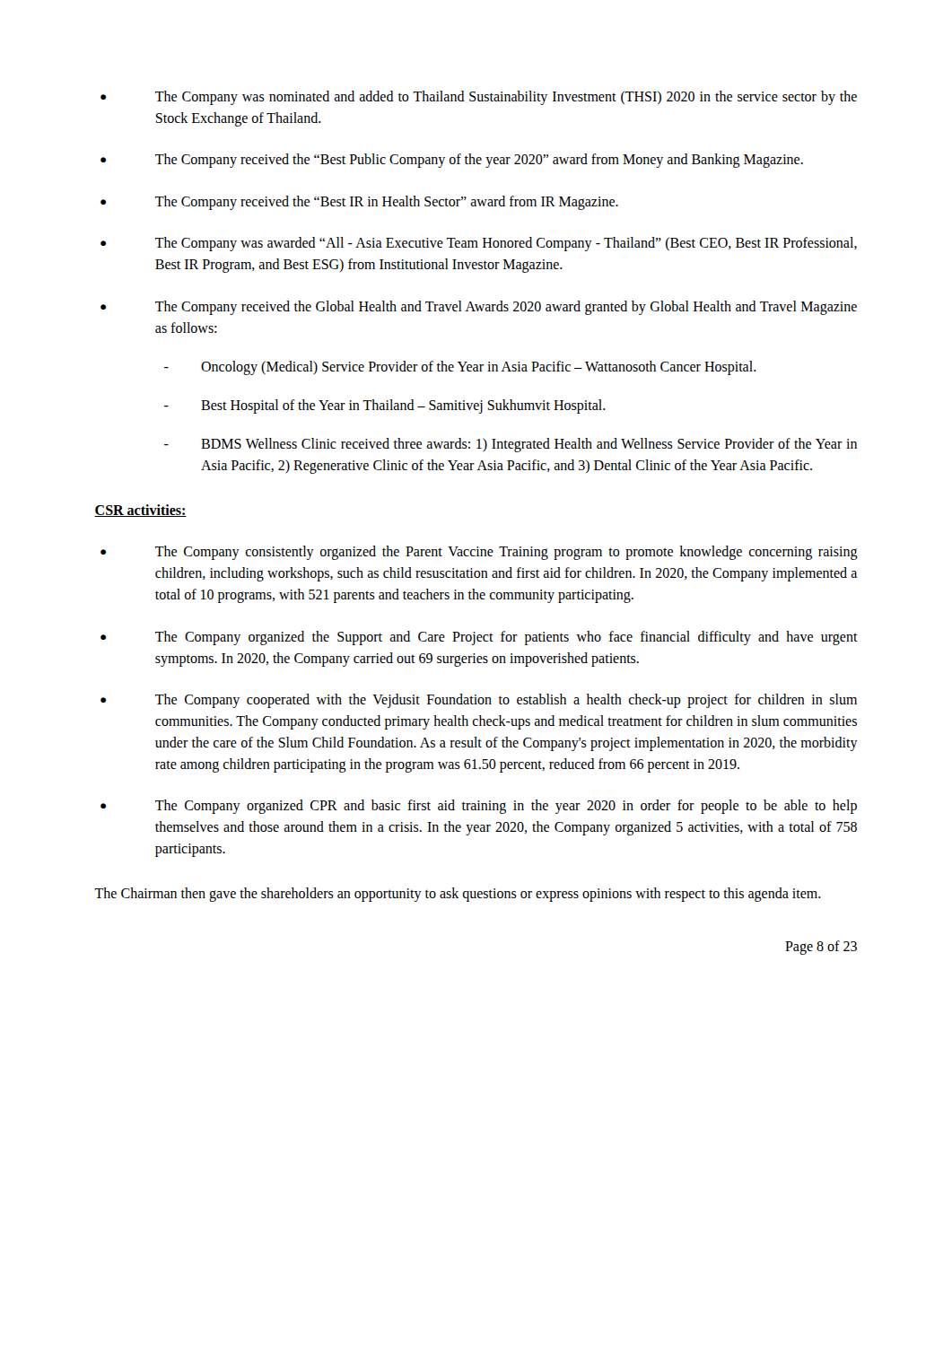The Company was nominated and added to Thailand Sustainability Investment (THSI) 2020 in the service sector by the Stock Exchange of Thailand.
The Company received the “Best Public Company of the year 2020” award from Money and Banking Magazine.
The Company received the “Best IR in Health Sector” award from IR Magazine.
The Company was awarded “All - Asia Executive Team Honored Company - Thailand” (Best CEO, Best IR Professional, Best IR Program, and Best ESG) from Institutional Investor Magazine.
The Company received the Global Health and Travel Awards 2020 award granted by Global Health and Travel Magazine as follows:
Oncology (Medical) Service Provider of the Year in Asia Pacific – Wattanosoth Cancer Hospital.
Best Hospital of the Year in Thailand – Samitivej Sukhumvit Hospital.
BDMS Wellness Clinic received three awards: 1) Integrated Health and Wellness Service Provider of the Year in Asia Pacific, 2) Regenerative Clinic of the Year Asia Pacific, and 3) Dental Clinic of the Year Asia Pacific.
CSR activities:
The Company consistently organized the Parent Vaccine Training program to promote knowledge concerning raising children, including workshops, such as child resuscitation and first aid for children. In 2020, the Company implemented a total of 10 programs, with 521 parents and teachers in the community participating.
The Company organized the Support and Care Project for patients who face financial difficulty and have urgent symptoms. In 2020, the Company carried out 69 surgeries on impoverished patients.
The Company cooperated with the Vejdusit Foundation to establish a health check-up project for children in slum communities. The Company conducted primary health check-ups and medical treatment for children in slum communities under the care of the Slum Child Foundation. As a result of the Company's project implementation in 2020, the morbidity rate among children participating in the program was 61.50 percent, reduced from 66 percent in 2019.
The Company organized CPR and basic first aid training in the year 2020 in order for people to be able to help themselves and those around them in a crisis. In the year 2020, the Company organized 5 activities, with a total of 758 participants.
The Chairman then gave the shareholders an opportunity to ask questions or express opinions with respect to this agenda item.
Page 8 of 23